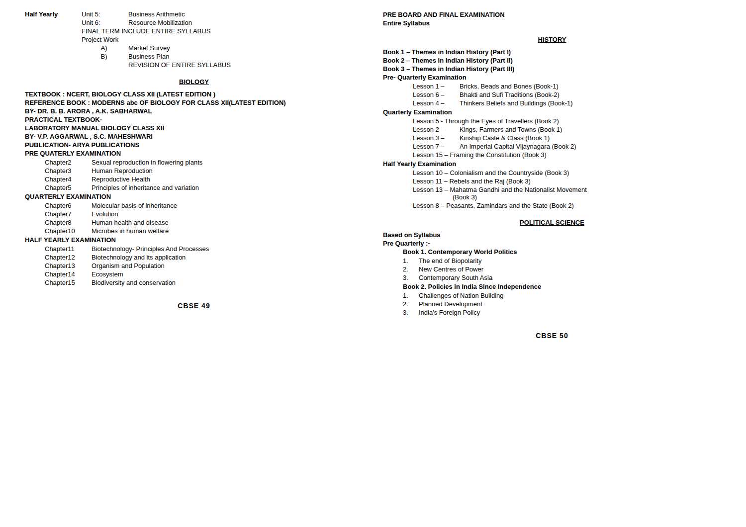| Half Yearly | Unit 5: | Business Arithmetic |
| | Unit 6: | Resource Mobilization |
| | FINAL TERM INCLUDE ENTIRE SYLLABUS |
| | Project Work |
| | A) | Market Survey |
| | B) | Business Plan |
| | | REVISION OF ENTIRE SYLLABUS |
BIOLOGY
TEXTBOOK : NCERT, BIOLOGY CLASS XII (LATEST EDITION )
REFERENCE BOOK : MODERNS abc OF BIOLOGY FOR CLASS XII(LATEST EDITION)
BY- DR. B. B. ARORA , A.K. SABHARWAL
PRACTICAL TEXTBOOK-
LABORATORY MANUAL BIOLOGY CLASS XII
BY- V.P. AGGARWAL , S.C. MAHESHWARI
PUBLICATION- ARYA PUBLICATIONS
PRE QUATERLY EXAMINATION
| Chapter2 | Sexual reproduction in flowering plants |
| Chapter3 | Human Reproduction |
| Chapter4 | Reproductive Health |
| Chapter5 | Principles of inheritance and variation |
QUARTERLY EXAMINATION
| Chapter6 | Molecular basis of inheritance |
| Chapter7 | Evolution |
| Chapter8 | Human health and disease |
| Chapter10 | Microbes in human welfare |
HALF YEARLY EXAMINATION
| Chapter11 | Biotechnology- Principles And Processes |
| Chapter12 | Biotechnology and its application |
| Chapter13 | Organism and Population |
| Chapter14 | Ecosystem |
| Chapter15 | Biodiversity and conservation |
CBSE 49
PRE BOARD AND FINAL EXAMINATION
Entire Syllabus
HISTORY
Book 1 – Themes in Indian History (Part I)
Book 2 – Themes in Indian History (Part II)
Book 3 – Themes in Indian History (Part III)
Pre- Quarterly Examination
| Lesson 1 – | Bricks, Beads and Bones (Book-1) |
| Lesson 6 – | Bhakti and Sufi Traditions (Book-2) |
| Lesson 4 – | Thinkers Beliefs and Buildings (Book-1) |
Quarterly Examination
| Lesson 5 - Through the Eyes of Travellers (Book 2) |
| Lesson 2 – | Kings, Farmers and Towns (Book 1) |
| Lesson 3 – | Kinship Caste & Class (Book 1) |
| Lesson 7 – | An Imperial Capital Vijaynagara (Book 2) |
| Lesson 15 – Framing the Constitution (Book 3) |
Half Yearly Examination
| Lesson 10 – Colonialism and the Countryside (Book 3) |
| Lesson 11 – Rebels and the Raj (Book 3) |
| Lesson 13 – Mahatma Gandhi and the Nationalist Movement (Book 3) |
| Lesson 8 – Peasants, Zamindars and the State (Book 2) |
POLITICAL SCIENCE
Based on Syllabus
Pre Quarterly :-
Book 1. Contemporary World Politics
| 1. | The end of Biopolarity |
| 2. | New Centres of Power |
| 3. | Contemporary South Asia |
Book 2. Policies in India Since Independence
| 1. | Challenges of Nation Building |
| 2. | Planned Development |
| 3. | India's Foreign Policy |
CBSE 50